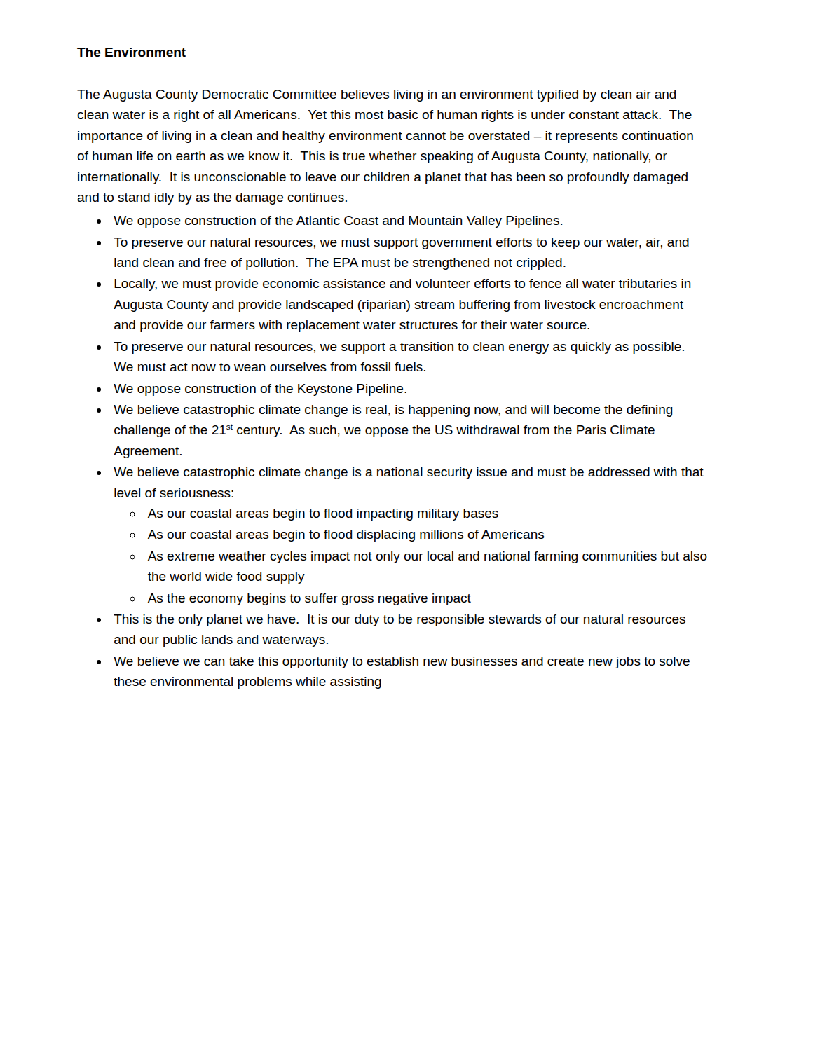The Environment
The Augusta County Democratic Committee believes living in an environment typified by clean air and clean water is a right of all Americans. Yet this most basic of human rights is under constant attack. The importance of living in a clean and healthy environment cannot be overstated – it represents continuation of human life on earth as we know it. This is true whether speaking of Augusta County, nationally, or internationally. It is unconscionable to leave our children a planet that has been so profoundly damaged and to stand idly by as the damage continues.
We oppose construction of the Atlantic Coast and Mountain Valley Pipelines.
To preserve our natural resources, we must support government efforts to keep our water, air, and land clean and free of pollution. The EPA must be strengthened not crippled.
Locally, we must provide economic assistance and volunteer efforts to fence all water tributaries in Augusta County and provide landscaped (riparian) stream buffering from livestock encroachment and provide our farmers with replacement water structures for their water source.
To preserve our natural resources, we support a transition to clean energy as quickly as possible. We must act now to wean ourselves from fossil fuels.
We oppose construction of the Keystone Pipeline.
We believe catastrophic climate change is real, is happening now, and will become the defining challenge of the 21st century. As such, we oppose the US withdrawal from the Paris Climate Agreement.
We believe catastrophic climate change is a national security issue and must be addressed with that level of seriousness:
As our coastal areas begin to flood impacting military bases
As our coastal areas begin to flood displacing millions of Americans
As extreme weather cycles impact not only our local and national farming communities but also the world wide food supply
As the economy begins to suffer gross negative impact
This is the only planet we have. It is our duty to be responsible stewards of our natural resources and our public lands and waterways.
We believe we can take this opportunity to establish new businesses and create new jobs to solve these environmental problems while assisting